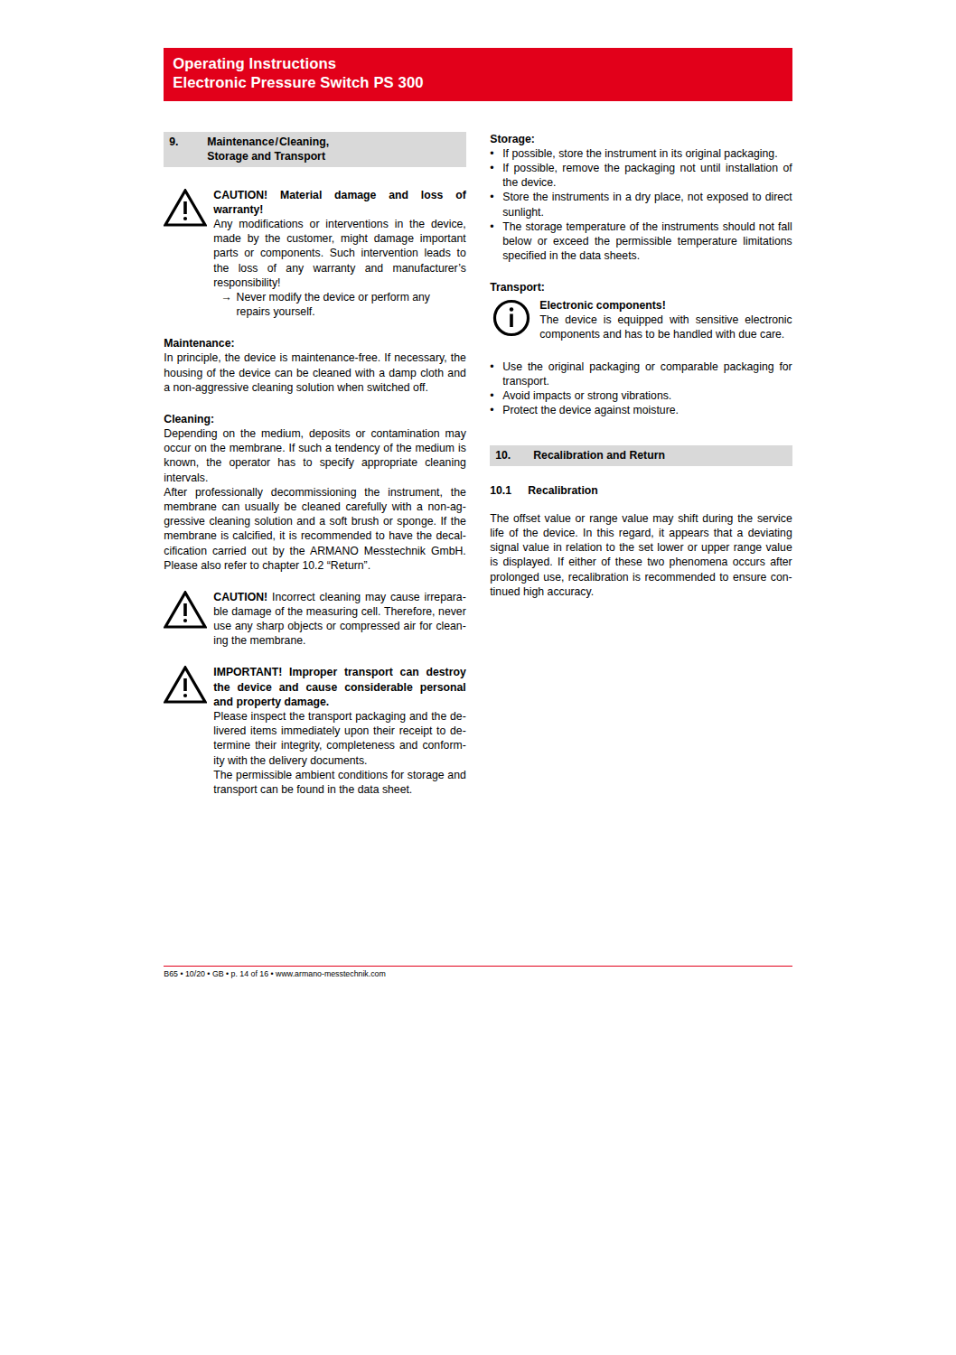Operating Instructions
Electronic Pressure Switch PS 300
9. Maintenance / Cleaning,
Storage and Transport
CAUTION! Material damage and loss of warranty!
Any modifications or interventions in the device, made by the customer, might damage important parts or components. Such intervention leads to the loss of any warranty and manufacturer’s responsibility!
→ Never modify the device or perform any repairs yourself.
Maintenance:
In principle, the device is maintenance-free. If necessary, the housing of the device can be cleaned with a damp cloth and a non-aggressive cleaning solution when switched off.
Cleaning:
Depending on the medium, deposits or contamination may occur on the membrane. If such a tendency of the medium is known, the operator has to specify appropriate cleaning intervals.
After professionally decommissioning the instrument, the membrane can usually be cleaned carefully with a non-aggressive cleaning solution and a soft brush or sponge. If the membrane is calcified, it is recommended to have the decalcification carried out by the ARMANO Messtechnik GmbH. Please also refer to chapter 10.2 “Return”.
CAUTION! Incorrect cleaning may cause irreparable damage of the measuring cell. Therefore, never use any sharp objects or compressed air for cleaning the membrane.
IMPORTANT! Improper transport can destroy the device and cause considerable personal and property damage.
Please inspect the transport packaging and the delivered items immediately upon their receipt to determine their integrity, completeness and conformity with the delivery documents.
The permissible ambient conditions for storage and transport can be found in the data sheet.
Storage:
•If possible, store the instrument in its original packaging.
•If possible, remove the packaging not until installation of the device.
•Store the instruments in a dry place, not exposed to direct sunlight.
•The storage temperature of the instruments should not fall below or exceed the permissible temperature limitations specified in the data sheets.
Transport:
Electronic components!
The device is equipped with sensitive electronic components and has to be handled with due care.
•Use the original packaging or comparable packaging for transport.
•Avoid impacts or strong vibrations.
•Protect the device against moisture.
10. Recalibration and Return
10.1 Recalibration
The offset value or range value may shift during the service life of the device. In this regard, it appears that a deviating signal value in relation to the set lower or upper range value is displayed. If either of these two phenomena occurs after prolonged use, recalibration is recommended to ensure continued high accuracy.
B65 • 10/20 • GB • p. 14 of 16 • www.armano-messtechnik.com